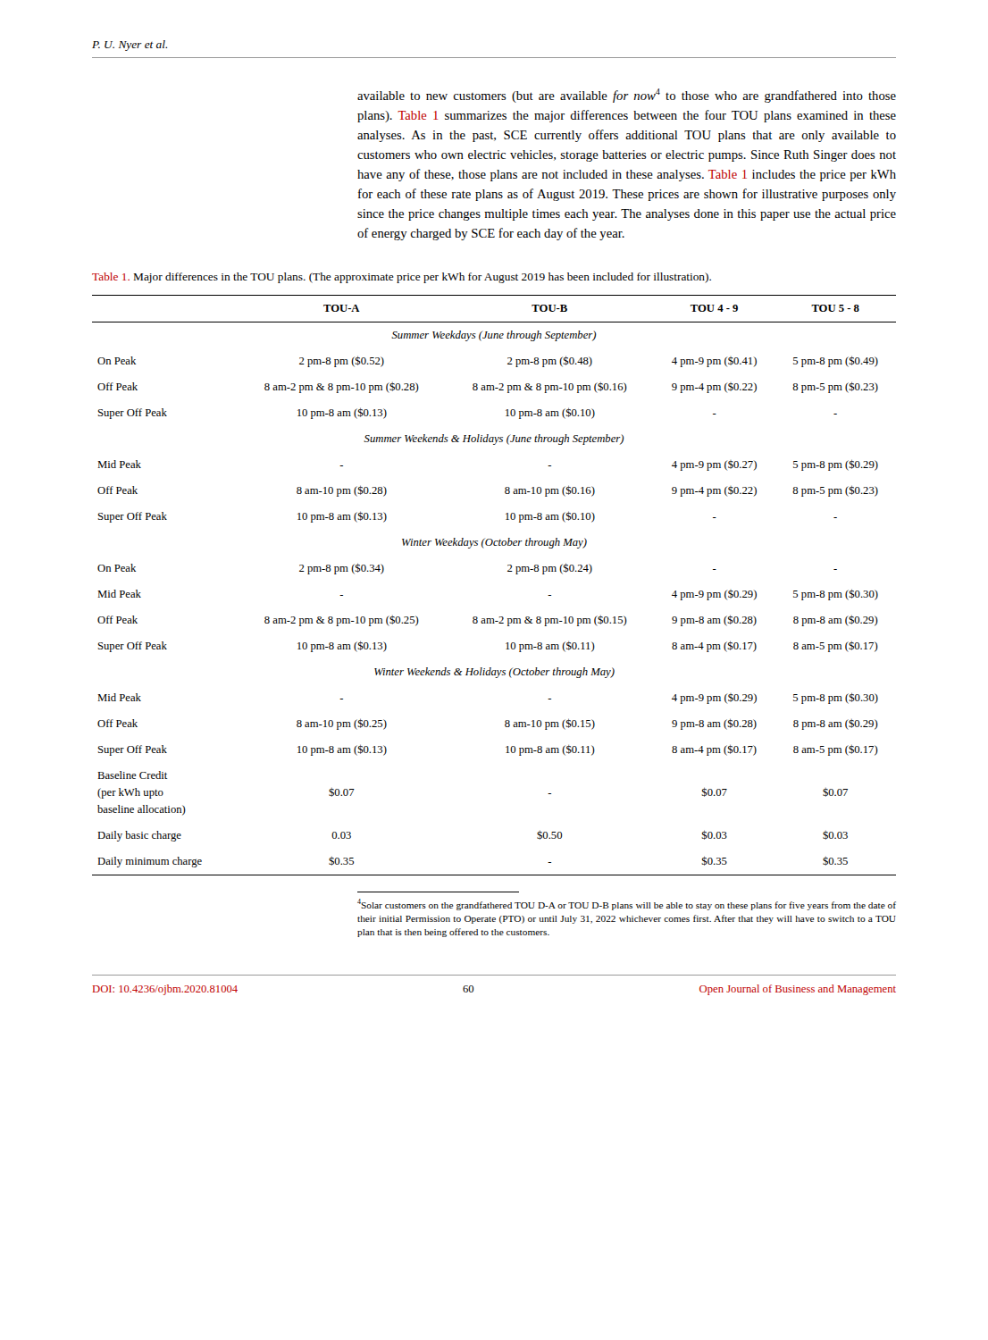P. U. Nyer et al.
available to new customers (but are available for now4 to those who are grandfathered into those plans). Table 1 summarizes the major differences between the four TOU plans examined in these analyses. As in the past, SCE currently offers additional TOU plans that are only available to customers who own electric vehicles, storage batteries or electric pumps. Since Ruth Singer does not have any of these, those plans are not included in these analyses. Table 1 includes the price per kWh for each of these rate plans as of August 2019. These prices are shown for illustrative purposes only since the price changes multiple times each year. The analyses done in this paper use the actual price of energy charged by SCE for each day of the year.
Table 1. Major differences in the TOU plans. (The approximate price per kWh for August 2019 has been included for illustration).
| | TOU-A | TOU-B | TOU 4 - 9 | TOU 5 - 8 |
| --- | --- | --- | --- | --- |
| Summer Weekdays (June through September) |
| On Peak | 2 pm-8 pm ($0.52) | 2 pm-8 pm ($0.48) | 4 pm-9 pm ($0.41) | 5 pm-8 pm ($0.49) |
| Off Peak | 8 am-2 pm & 8 pm-10 pm ($0.28) | 8 am-2 pm & 8 pm-10 pm ($0.16) | 9 pm-4 pm ($0.22) | 8 pm-5 pm ($0.23) |
| Super Off Peak | 10 pm-8 am ($0.13) | 10 pm-8 am ($0.10) | - | - |
| Summer Weekends & Holidays (June through September) |
| Mid Peak | - | - | 4 pm-9 pm ($0.27) | 5 pm-8 pm ($0.29) |
| Off Peak | 8 am-10 pm ($0.28) | 8 am-10 pm ($0.16) | 9 pm-4 pm ($0.22) | 8 pm-5 pm ($0.23) |
| Super Off Peak | 10 pm-8 am ($0.13) | 10 pm-8 am ($0.10) | - | - |
| Winter Weekdays (October through May) |
| On Peak | 2 pm-8 pm ($0.34) | 2 pm-8 pm ($0.24) | - | - |
| Mid Peak | - | - | 4 pm-9 pm ($0.29) | 5 pm-8 pm ($0.30) |
| Off Peak | 8 am-2 pm & 8 pm-10 pm ($0.25) | 8 am-2 pm & 8 pm-10 pm ($0.15) | 9 pm-8 am ($0.28) | 8 pm-8 am ($0.29) |
| Super Off Peak | 10 pm-8 am ($0.13) | 10 pm-8 am ($0.11) | 8 am-4 pm ($0.17) | 8 am-5 pm ($0.17) |
| Winter Weekends & Holidays (October through May) |
| Mid Peak | - | - | 4 pm-9 pm ($0.29) | 5 pm-8 pm ($0.30) |
| Off Peak | 8 am-10 pm ($0.25) | 8 am-10 pm ($0.15) | 9 pm-8 am ($0.28) | 8 pm-8 am ($0.29) |
| Super Off Peak | 10 pm-8 am ($0.13) | 10 pm-8 am ($0.11) | 8 am-4 pm ($0.17) | 8 am-5 pm ($0.17) |
| Baseline Credit (per kWh upto baseline allocation) | $0.07 | - | $0.07 | $0.07 |
| Daily basic charge | 0.03 | $0.50 | $0.03 | $0.03 |
| Daily minimum charge | $0.35 | - | $0.35 | $0.35 |
4Solar customers on the grandfathered TOU D-A or TOU D-B plans will be able to stay on these plans for five years from the date of their initial Permission to Operate (PTO) or until July 31, 2022 whichever comes first. After that they will have to switch to a TOU plan that is then being offered to the customers.
DOI: 10.4236/ojbm.2020.81004 60 Open Journal of Business and Management